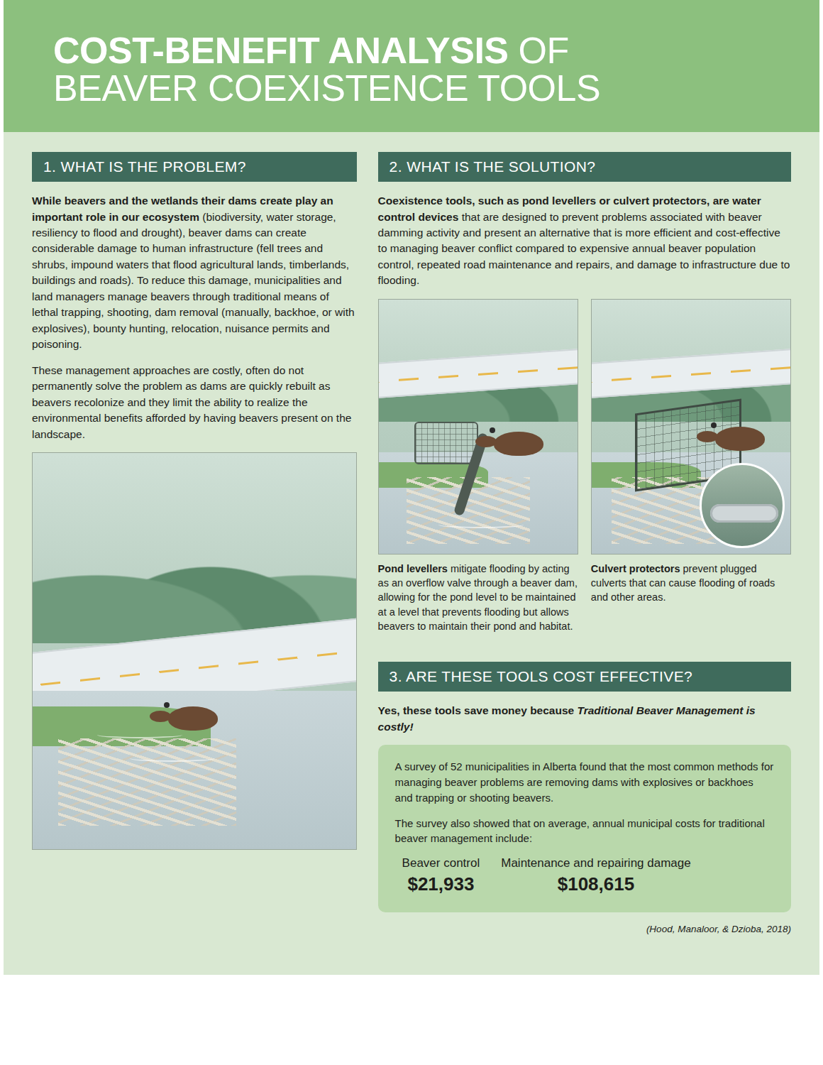COST-BENEFIT ANALYSIS OF
BEAVER COEXISTENCE TOOLS
1. WHAT IS THE PROBLEM?
While beavers and the wetlands their dams create play an important role in our ecosystem (biodiversity, water storage, resiliency to flood and drought), beaver dams can create considerable damage to human infrastructure (fell trees and shrubs, impound waters that flood agricultural lands, timberlands, buildings and roads). To reduce this damage, municipalities and land managers manage beavers through traditional means of lethal trapping, shooting, dam removal (manually, backhoe, or with explosives), bounty hunting, relocation, nuisance permits and poisoning.
These management approaches are costly, often do not permanently solve the problem as dams are quickly rebuilt as beavers recolonize and they limit the ability to realize the environmental benefits afforded by having beavers present on the landscape.
2. WHAT IS THE SOLUTION?
Coexistence tools, such as pond levellers or culvert protectors, are water control devices that are designed to prevent problems associated with beaver damming activity and present an alternative that is more efficient and cost-effective to managing beaver conflict compared to expensive annual beaver population control, repeated road maintenance and repairs, and damage to infrastructure due to flooding.
Pond levellers mitigate flooding by acting as an overflow valve through a beaver dam, allowing for the pond level to be maintained at a level that prevents flooding but allows beavers to maintain their pond and habitat.
Culvert protectors prevent plugged culverts that can cause flooding of roads and other areas.
3. ARE THESE TOOLS COST EFFECTIVE?
Yes, these tools save money because Traditional Beaver Management is costly!
A survey of 52 municipalities in Alberta found that the most common methods for managing beaver problems are removing dams with explosives or backhoes and trapping or shooting beavers.
The survey also showed that on average, annual municipal costs for traditional beaver management include:
Beaver control
$21,933
Maintenance and repairing damage
$108,615
(Hood, Manaloor, & Dzioba, 2018)